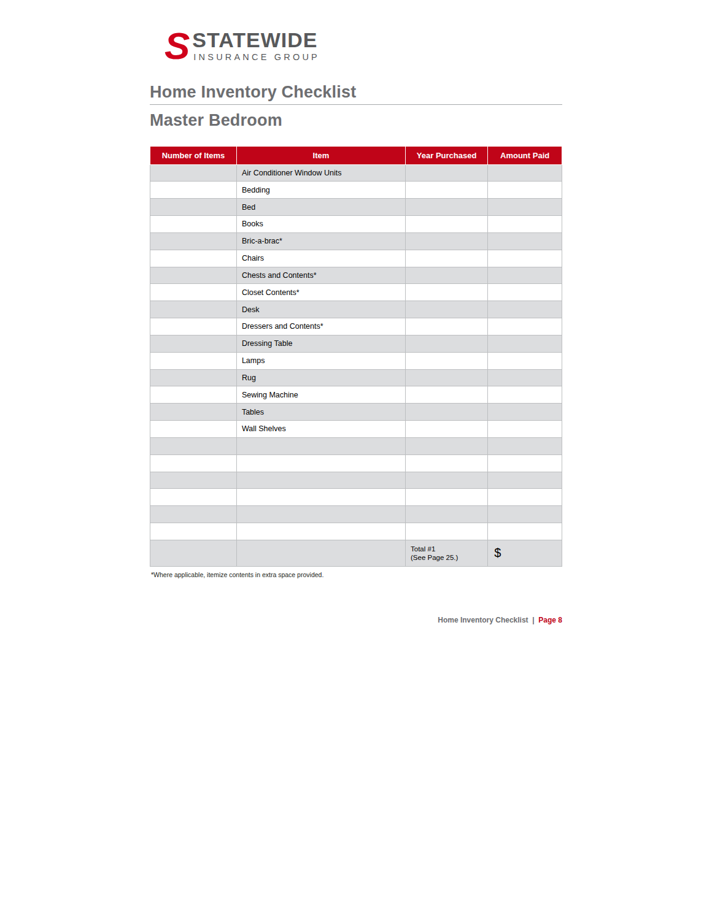S
STATEWIDE
INSURANCE GROUP
Home Inventory Checklist
Master Bedroom
| Number of Items | Item | Year Purchased | Amount Paid |
| --- | --- | --- | --- |
| | Air Conditioner Window Units | | |
| | Bedding | | |
| | Bed | | |
| | Books | | |
| | Bric-a-brac* | | |
| | Chairs | | |
| | Chests and Contents* | | |
| | Closet Contents* | | |
| | Desk | | |
| | Dressers and Contents* | | |
| | Dressing Table | | |
| | Lamps | | |
| | Rug | | |
| | Sewing Machine | | |
| | Tables | | |
| | Wall Shelves | | |
| | | Total #1 (See Page 25.) | $ |
*Where applicable, itemize contents in extra space provided.
Home Inventory Checklist | Page 8